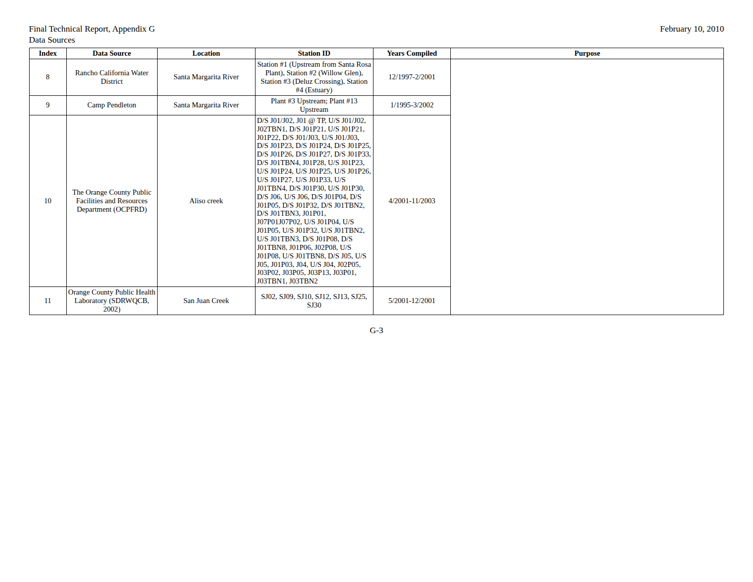Final Technical Report, Appendix G
February 10, 2010
Data Sources
| Index | Data Source | Location | Station ID | Years Compiled | Purpose |
| --- | --- | --- | --- | --- | --- |
| 8 | Rancho California Water District | Santa Margarita River | Station #1 (Upstream from Santa Rosa Plant), Station #2 (Willow Glen), Station #3 (Deluz Crossing), Station #4 (Estuary) | 12/1997-2/2001 | |
| 9 | Camp Pendleton | Santa Margarita River | Plant #3 Upstream; Plant #13 Upstream | 1/1995-3/2002 |
| 10 | The Orange County Public Facilities and Resources Department (OCPFRD) | Aliso creek | D/S J01/J02, J01 @ TP, U/S J01/J02, J02TBN1, D/S J01P21, U/S J01P21, J01P22, D/S J01/J03, U/S J01/J03, D/S J01P23, D/S J01P24, D/S J01P25, D/S J01P26, D/S J01P27, D/S J01P33, D/S J01TBN4, J01P28, U/S J01P23, U/S J01P24, U/S J01P25, U/S J01P26, U/S J01P27, U/S J01P33, U/S J01TBN4, D/S J01P30, U/S J01P30, D/S J06, U/S J06, D/S J01P04, D/S J01P05, D/S J01P32, D/S J01TBN2, D/S J01TBN3, J01P01, J07P01J07P02, U/S J01P04, U/S J01P05, U/S J01P32, U/S J01TBN2, U/S J01TBN3, D/S J01P08, D/S J01TBN8, J01P06, J02P08, U/S J01P08, U/S J01TBN8, D/S J05, U/S J05, J01P03, J04, U/S J04, J02P05, J03P02, J03P05, J03P13, J03P01, J03TBN1, J03TBN2 | 4/2001-11/2003 |
| 11 | Orange County Public Health Laboratory (SDRWQCB, 2002) | San Juan Creek | SJ02, SJ09, SJ10, SJ12, SJ13, SJ25, SJ30 | 5/2001-12/2001 |
G-3